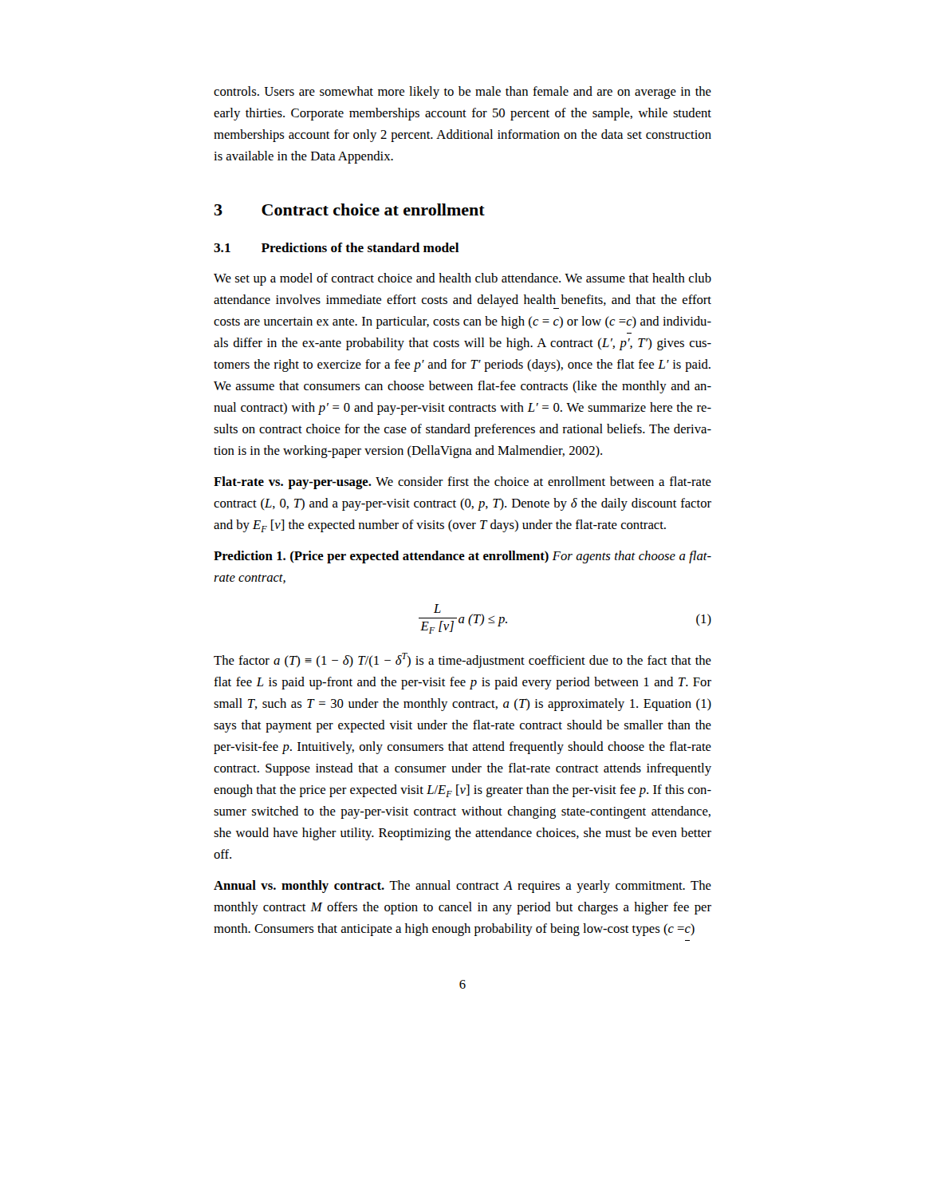controls. Users are somewhat more likely to be male than female and are on average in the early thirties. Corporate memberships account for 50 percent of the sample, while student memberships account for only 2 percent. Additional information on the data set construction is available in the Data Appendix.
3 Contract choice at enrollment
3.1 Predictions of the standard model
We set up a model of contract choice and health club attendance. We assume that health club attendance involves immediate effort costs and delayed health benefits, and that the effort costs are uncertain ex ante. In particular, costs can be high (c = c) or low (c =c) and individuals differ in the ex-ante probability that costs will be high. A contract (L′, p′, T′) gives customers the right to exercize for a fee p′ and for T′ periods (days), once the flat fee L′ is paid. We assume that consumers can choose between flat-fee contracts (like the monthly and annual contract) with p′ = 0 and pay-per-visit contracts with L′ = 0. We summarize here the results on contract choice for the case of standard preferences and rational beliefs. The derivation is in the working-paper version (DellaVigna and Malmendier, 2002).
Flat-rate vs. pay-per-usage. We consider first the choice at enrollment between a flat-rate contract (L, 0, T) and a pay-per-visit contract (0, p, T). Denote by δ the daily discount factor and by EF [v] the expected number of visits (over T days) under the flat-rate contract.
Prediction 1. (Price per expected attendance at enrollment) For agents that choose a flat-rate contract,
LEF [v] a (T) ≤ p. (1)
The factor a (T) ≡ (1 − δ) T/(1 − δT) is a time-adjustment coefficient due to the fact that the flat fee L is paid up-front and the per-visit fee p is paid every period between 1 and T. For small T, such as T = 30 under the monthly contract, a (T) is approximately 1. Equation (1) says that payment per expected visit under the flat-rate contract should be smaller than the per-visit-fee p. Intuitively, only consumers that attend frequently should choose the flat-rate contract. Suppose instead that a consumer under the flat-rate contract attends infrequently enough that the price per expected visit L/EF [v] is greater than the per-visit fee p. If this consumer switched to the pay-per-visit contract without changing state-contingent attendance, she would have higher utility. Reoptimizing the attendance choices, she must be even better off.
Annual vs. monthly contract. The annual contract A requires a yearly commitment. The monthly contract M offers the option to cancel in any period but charges a higher fee per month. Consumers that anticipate a high enough probability of being low-cost types (c =c)
6